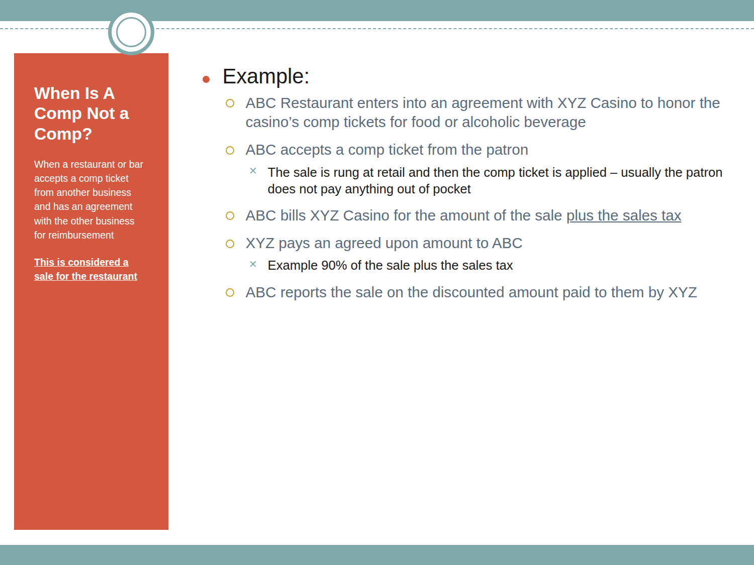When Is A Comp Not a Comp?
When a restaurant or bar accepts a comp ticket from another business and has an agreement with the other business for reimbursement
This is considered a sale for the restaurant
Example:
ABC Restaurant enters into an agreement with XYZ Casino to honor the casino’s comp tickets for food or alcoholic beverage
ABC accepts a comp ticket from the patron
The sale is rung at retail and then the comp ticket is applied – usually the patron does not pay anything out of pocket
ABC bills XYZ Casino for the amount of the sale plus the sales tax
XYZ pays an agreed upon amount to ABC
Example 90% of the sale plus the sales tax
ABC reports the sale on the discounted amount paid to them by XYZ